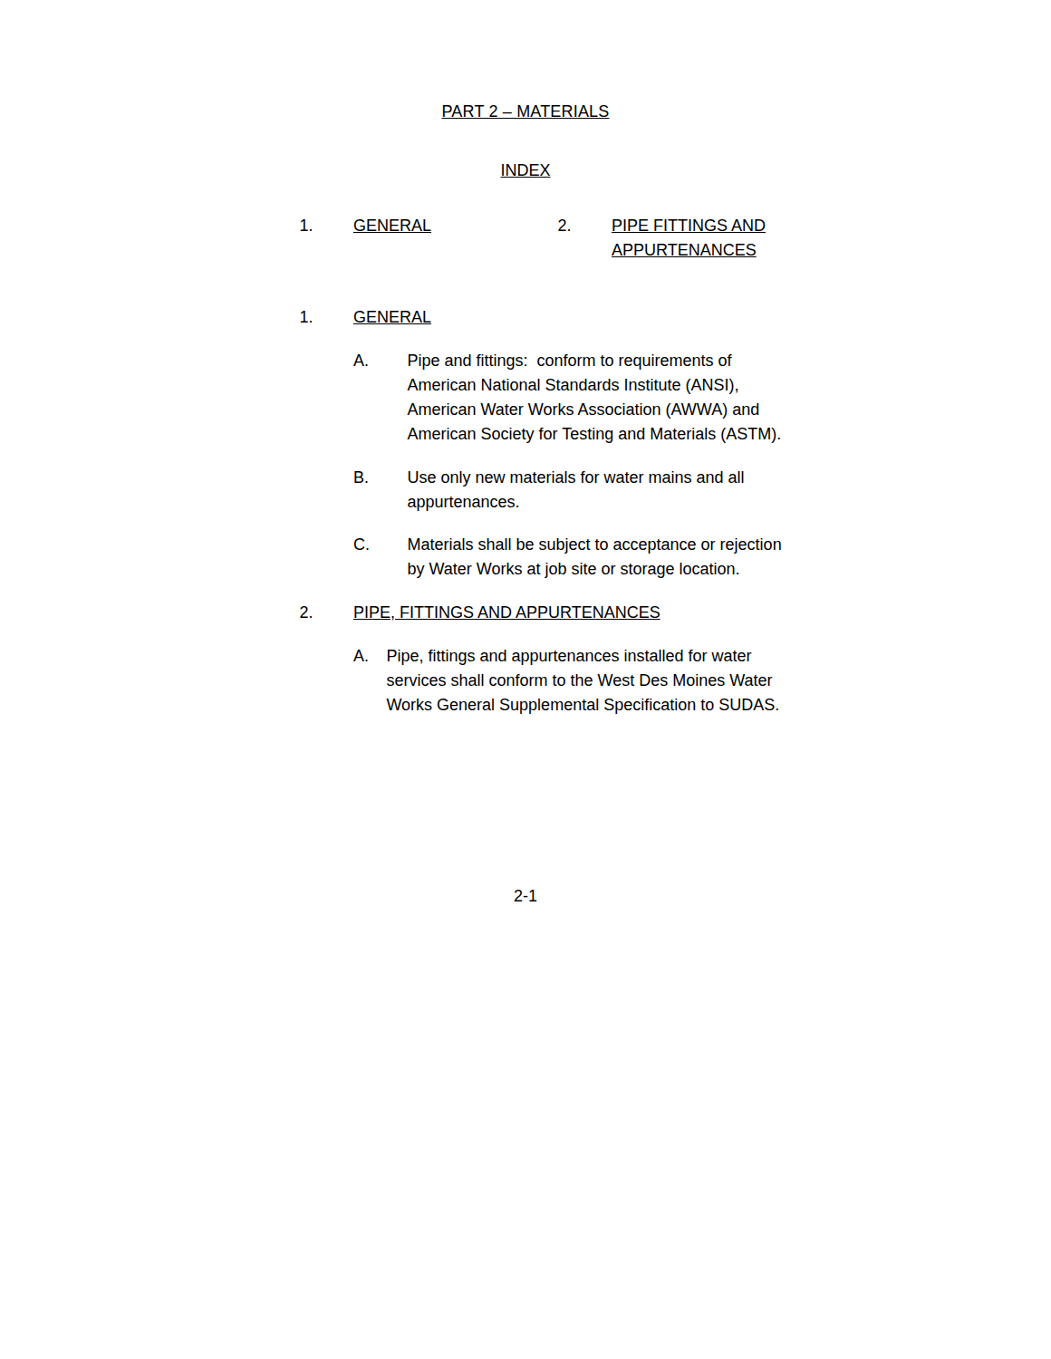PART 2 – MATERIALS
INDEX
1.
GENERAL
2.
PIPE FITTINGS AND APPURTENANCES
1.
GENERAL
A.
Pipe and fittings: conform to requirements of American National Standards Institute (ANSI), American Water Works Association (AWWA) and American Society for Testing and Materials (ASTM).
B.
Use only new materials for water mains and all appurtenances.
C.
Materials shall be subject to acceptance or rejection by Water Works at job site or storage location.
2.
PIPE, FITTINGS AND APPURTENANCES
A.
Pipe, fittings and appurtenances installed for water services shall conform to the West Des Moines Water Works General Supplemental Specification to SUDAS.
2-1